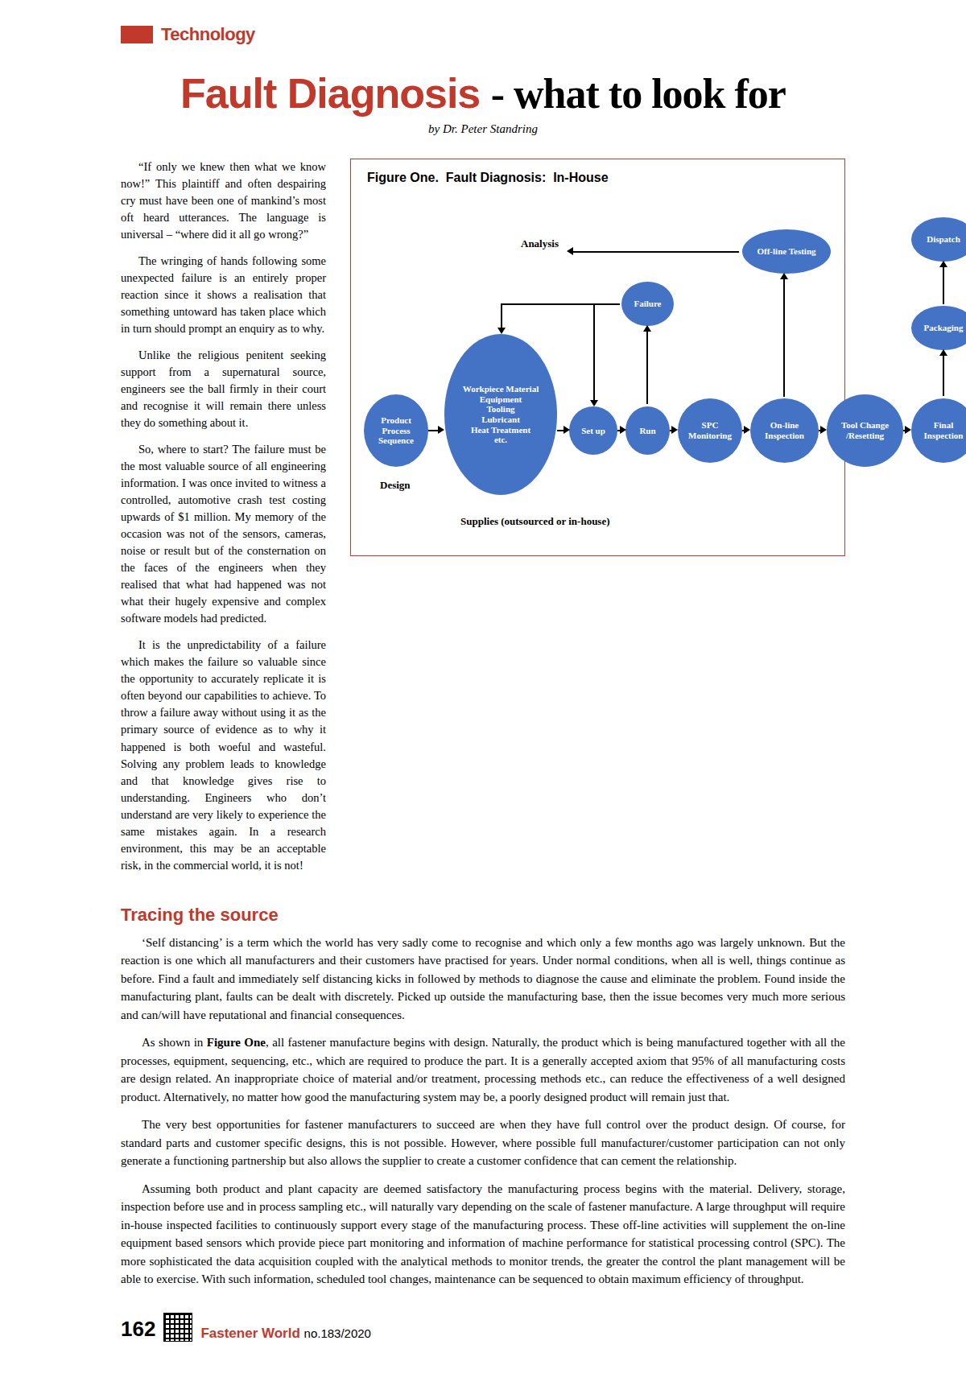Technology
Fault Diagnosis - what to look for
by Dr. Peter Standring
“If only we knew then what we know now!” This plaintiff and often despairing cry must have been one of mankind’s most oft heard utterances. The language is universal – “where did it all go wrong?”
The wringing of hands following some unexpected failure is an entirely proper reaction since it shows a realisation that something untoward has taken place which in turn should prompt an enquiry as to why.
Unlike the religious penitent seeking support from a supernatural source, engineers see the ball firmly in their court and recognise it will remain there unless they do something about it.
So, where to start? The failure must be the most valuable source of all engineering information. I was once invited to witness a controlled, automotive crash test costing upwards of $1 million. My memory of the occasion was not of the sensors, cameras, noise or result but of the consternation on the faces of the engineers when they realised that what had happened was not what their hugely expensive and complex software models had predicted.
It is the unpredictability of a failure which makes the failure so valuable since the opportunity to accurately replicate it is often beyond our capabilities to achieve. To throw a failure away without using it as the primary source of evidence as to why it happened is both woeful and wasteful. Solving any problem leads to knowledge and that knowledge gives rise to understanding. Engineers who don’t understand are very likely to experience the same mistakes again. In a research environment, this may be an acceptable risk, in the commercial world, it is not!
Figure One. Fault Diagnosis: In-House
Product
Process
Sequence
Workpiece Material
Equipment
Tooling
Lubricant
Heat Treatment
etc.
Set up
Run
SPC
Monitoring
On-line
Inspection
Tool Change
/Resetting
Final
Inspection
Packaging
Dispatch
Failure
Off-line Testing
Analysis
Design
Supplies (outsourced or in-house)
Tracing the source
‘Self distancing’ is a term which the world has very sadly come to recognise and which only a few months ago was largely unknown. But the reaction is one which all manufacturers and their customers have practised for years. Under normal conditions, when all is well, things continue as before. Find a fault and immediately self distancing kicks in followed by methods to diagnose the cause and eliminate the problem. Found inside the manufacturing plant, faults can be dealt with discretely. Picked up outside the manufacturing base, then the issue becomes very much more serious and can/will have reputational and financial consequences.
As shown in Figure One, all fastener manufacture begins with design. Naturally, the product which is being manufactured together with all the processes, equipment, sequencing, etc., which are required to produce the part. It is a generally accepted axiom that 95% of all manufacturing costs are design related. An inappropriate choice of material and/or treatment, processing methods etc., can reduce the effectiveness of a well designed product. Alternatively, no matter how good the manufacturing system may be, a poorly designed product will remain just that.
The very best opportunities for fastener manufacturers to succeed are when they have full control over the product design. Of course, for standard parts and customer specific designs, this is not possible. However, where possible full manufacturer/customer participation can not only generate a functioning partnership but also allows the supplier to create a customer confidence that can cement the relationship.
Assuming both product and plant capacity are deemed satisfactory the manufacturing process begins with the material. Delivery, storage, inspection before use and in process sampling etc., will naturally vary depending on the scale of fastener manufacture. A large throughput will require in-house inspected facilities to continuously support every stage of the manufacturing process. These off-line activities will supplement the on-line equipment based sensors which provide piece part monitoring and information of machine performance for statistical processing control (SPC). The more sophisticated the data acquisition coupled with the analytical methods to monitor trends, the greater the control the plant management will be able to exercise. With such information, scheduled tool changes, maintenance can be sequenced to obtain maximum efficiency of throughput.
162
Fastener World no.183/2020